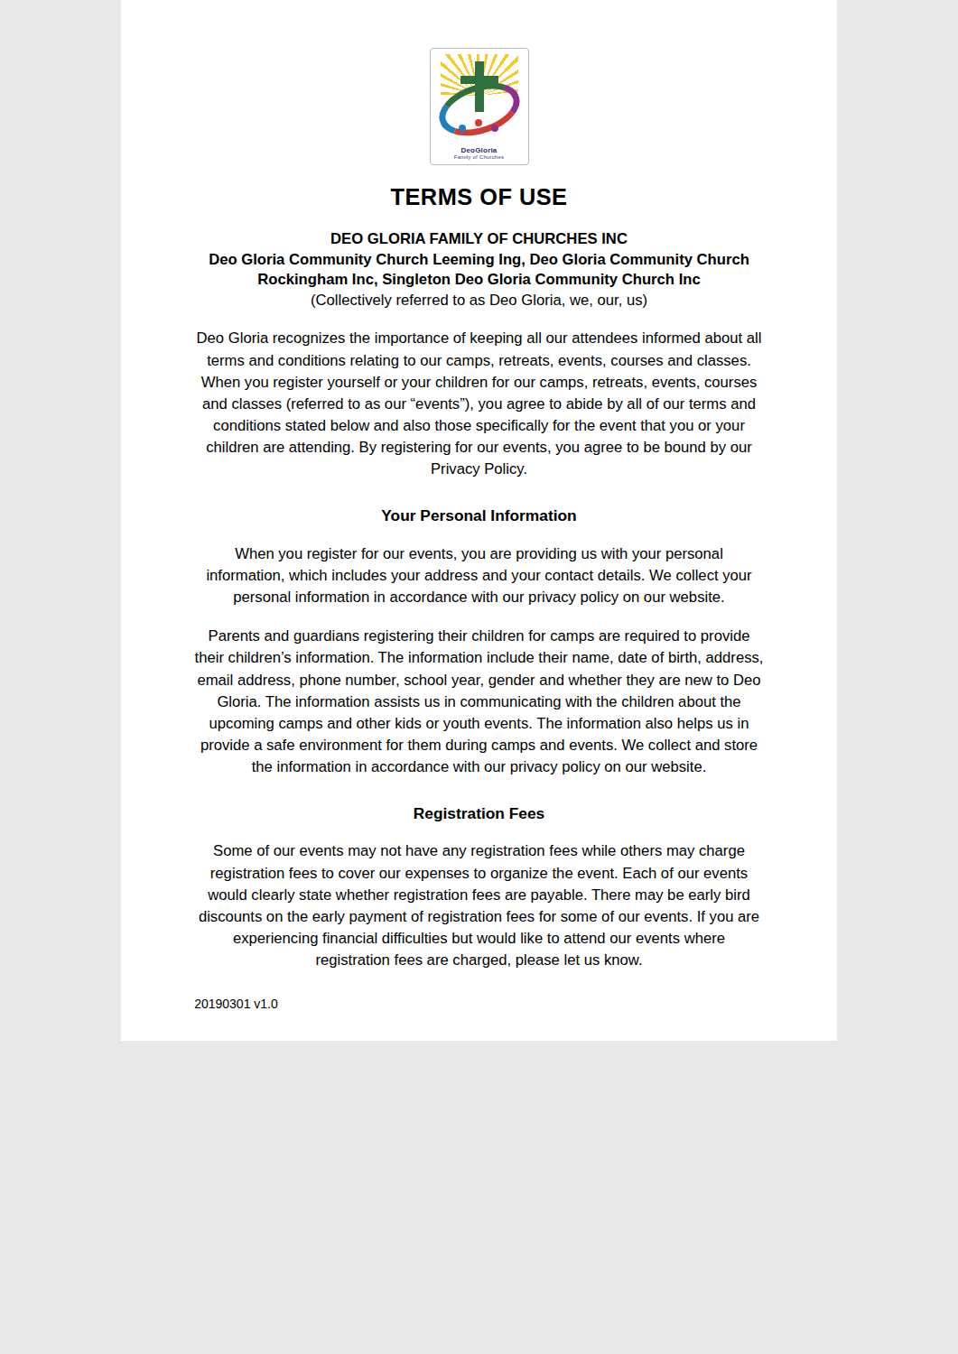DeoGloriaFamily of Churches
TERMS OF USE
DEO GLORIA FAMILY OF CHURCHES INC
Deo Gloria Community Church Leeming Ing, Deo Gloria Community Church Rockingham Inc, Singleton Deo Gloria Community Church Inc
(Collectively referred to as Deo Gloria, we, our, us)
Deo Gloria recognizes the importance of keeping all our attendees informed about all terms and conditions relating to our camps, retreats, events, courses and classes. When you register yourself or your children for our camps, retreats, events, courses and classes (referred to as our “events”), you agree to abide by all of our terms and conditions stated below and also those specifically for the event that you or your children are attending. By registering for our events, you agree to be bound by our Privacy Policy.
Your Personal Information
When you register for our events, you are providing us with your personal information, which includes your address and your contact details. We collect your personal information in accordance with our privacy policy on our website.
Parents and guardians registering their children for camps are required to provide their children’s information. The information include their name, date of birth, address, email address, phone number, school year, gender and whether they are new to Deo Gloria. The information assists us in communicating with the children about the upcoming camps and other kids or youth events. The information also helps us in provide a safe environment for them during camps and events. We collect and store the information in accordance with our privacy policy on our website.
Registration Fees
Some of our events may not have any registration fees while others may charge registration fees to cover our expenses to organize the event. Each of our events would clearly state whether registration fees are payable. There may be early bird discounts on the early payment of registration fees for some of our events. If you are experiencing financial difficulties but would like to attend our events where registration fees are charged, please let us know.
20190301 v1.0